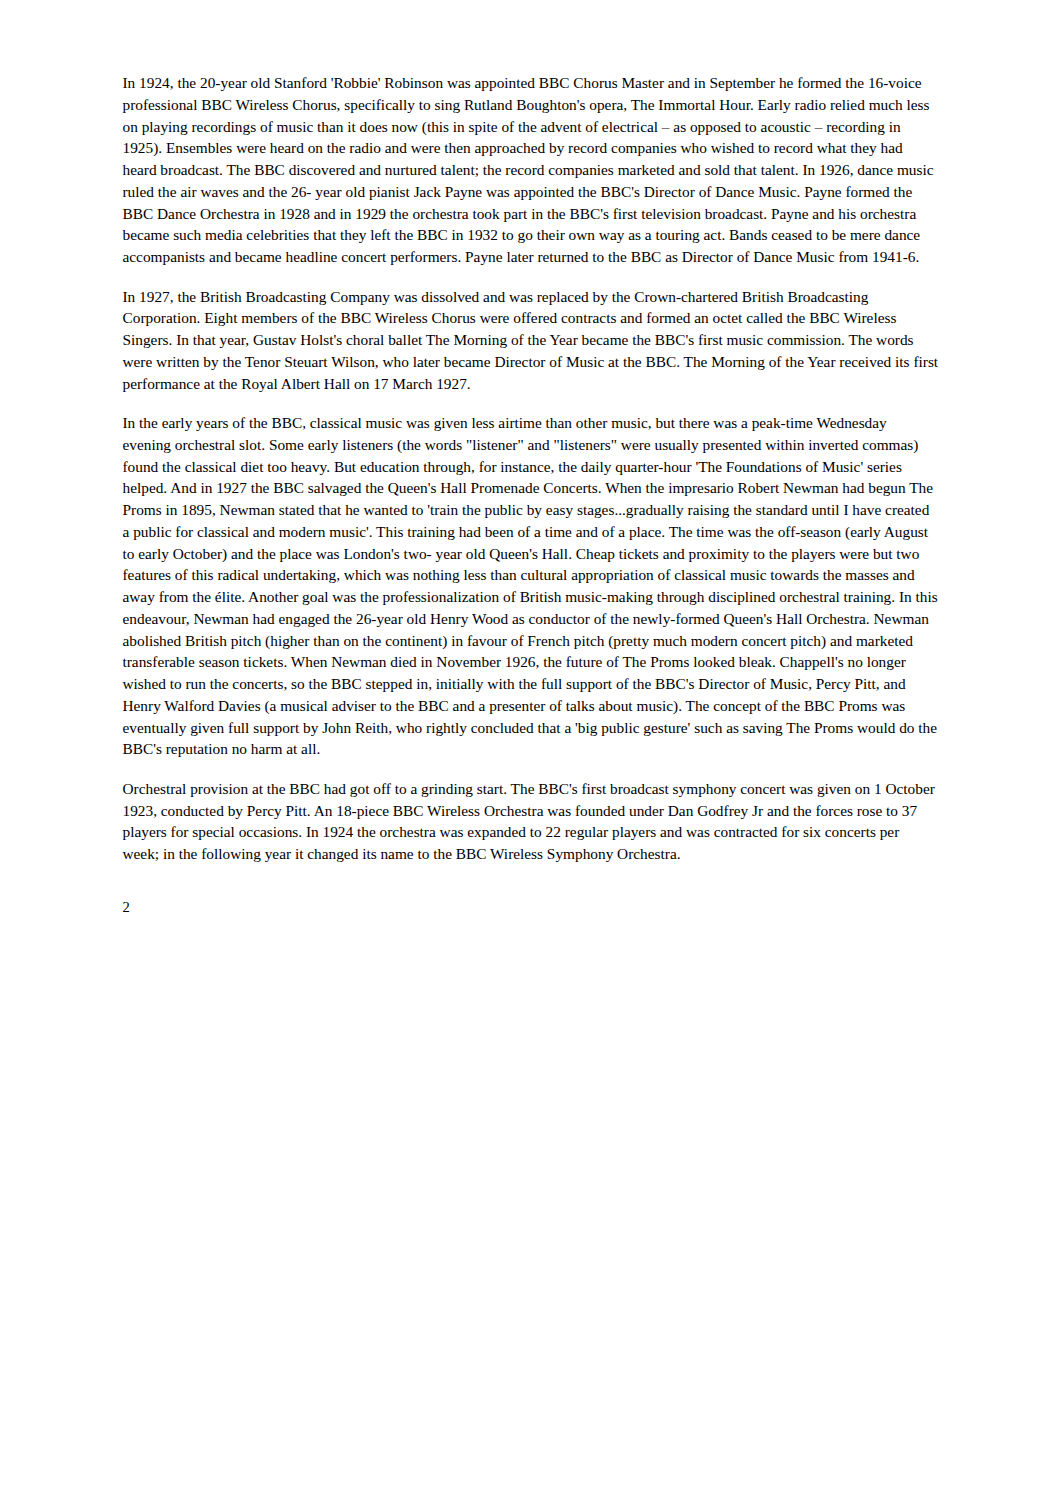In 1924, the 20-year old Stanford 'Robbie' Robinson was appointed BBC Chorus Master and in September he formed the 16-voice professional BBC Wireless Chorus, specifically to sing Rutland Boughton's opera, The Immortal Hour. Early radio relied much less on playing recordings of music than it does now (this in spite of the advent of electrical – as opposed to acoustic – recording in 1925). Ensembles were heard on the radio and were then approached by record companies who wished to record what they had heard broadcast. The BBC discovered and nurtured talent; the record companies marketed and sold that talent. In 1926, dance music ruled the air waves and the 26- year old pianist Jack Payne was appointed the BBC's Director of Dance Music. Payne formed the BBC Dance Orchestra in 1928 and in 1929 the orchestra took part in the BBC's first television broadcast. Payne and his orchestra became such media celebrities that they left the BBC in 1932 to go their own way as a touring act. Bands ceased to be mere dance accompanists and became headline concert performers. Payne later returned to the BBC as Director of Dance Music from 1941-6.
In 1927, the British Broadcasting Company was dissolved and was replaced by the Crown-chartered British Broadcasting Corporation. Eight members of the BBC Wireless Chorus were offered contracts and formed an octet called the BBC Wireless Singers. In that year, Gustav Holst's choral ballet The Morning of the Year became the BBC's first music commission. The words were written by the Tenor Steuart Wilson, who later became Director of Music at the BBC. The Morning of the Year received its first performance at the Royal Albert Hall on 17 March 1927.
In the early years of the BBC, classical music was given less airtime than other music, but there was a peak-time Wednesday evening orchestral slot. Some early listeners (the words "listener" and "listeners" were usually presented within inverted commas) found the classical diet too heavy. But education through, for instance, the daily quarter-hour 'The Foundations of Music' series helped. And in 1927 the BBC salvaged the Queen's Hall Promenade Concerts. When the impresario Robert Newman had begun The Proms in 1895, Newman stated that he wanted to 'train the public by easy stages...gradually raising the standard until I have created a public for classical and modern music'. This training had been of a time and of a place. The time was the off-season (early August to early October) and the place was London's two- year old Queen's Hall. Cheap tickets and proximity to the players were but two features of this radical undertaking, which was nothing less than cultural appropriation of classical music towards the masses and away from the élite. Another goal was the professionalization of British music-making through disciplined orchestral training. In this endeavour, Newman had engaged the 26-year old Henry Wood as conductor of the newly-formed Queen's Hall Orchestra. Newman abolished British pitch (higher than on the continent) in favour of French pitch (pretty much modern concert pitch) and marketed transferable season tickets. When Newman died in November 1926, the future of The Proms looked bleak. Chappell's no longer wished to run the concerts, so the BBC stepped in, initially with the full support of the BBC's Director of Music, Percy Pitt, and Henry Walford Davies (a musical adviser to the BBC and a presenter of talks about music). The concept of the BBC Proms was eventually given full support by John Reith, who rightly concluded that a 'big public gesture' such as saving The Proms would do the BBC's reputation no harm at all.
Orchestral provision at the BBC had got off to a grinding start. The BBC's first broadcast symphony concert was given on 1 October 1923, conducted by Percy Pitt. An 18-piece BBC Wireless Orchestra was founded under Dan Godfrey Jr and the forces rose to 37 players for special occasions. In 1924 the orchestra was expanded to 22 regular players and was contracted for six concerts per week; in the following year it changed its name to the BBC Wireless Symphony Orchestra.
2